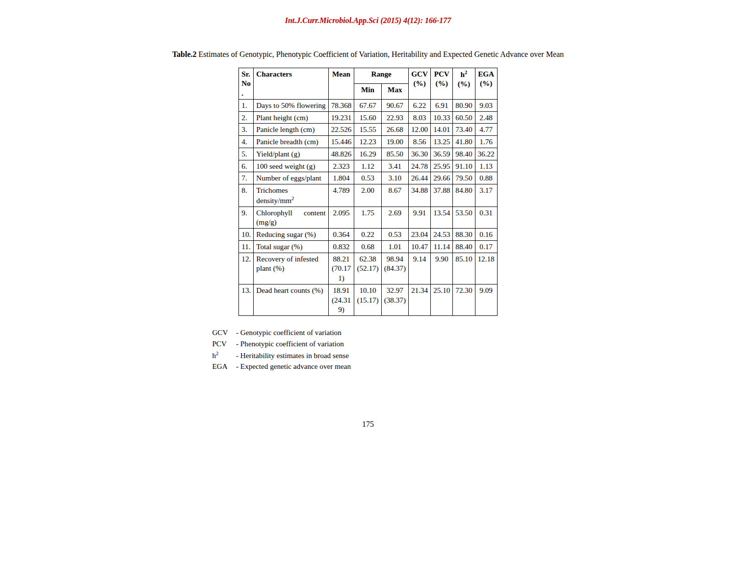Int.J.Curr.Microbiol.App.Sci (2015) 4(12): 166-177
Table.2 Estimates of Genotypic, Phenotypic Coefficient of Variation, Heritability and Expected Genetic Advance over Mean
| Sr. No . | Characters | Mean | Range | GCV (%) | PCV (%) | h 2 (%) | EGA (%) |
| --- | --- | --- | --- | --- | --- | --- | --- |
| Min | Max |
| 1. | Days to 50% flowering | 78.368 | 67.67 | 90.67 | 6.22 | 6.91 | 80.90 | 9.03 |
| 2. | Plant height (cm) | 19.231 | 15.60 | 22.93 | 8.03 | 10.33 | 60.50 | 2.48 |
| 3. | Panicle length (cm) | 22.526 | 15.55 | 26.68 | 12.00 | 14.01 | 73.40 | 4.77 |
| 4. | Panicle breadth (cm) | 15.446 | 12.23 | 19.00 | 8.56 | 13.25 | 41.80 | 1.76 |
| 5. | Yield/plant (g) | 48.826 | 16.29 | 85.50 | 36.30 | 36.59 | 98.40 | 36.22 |
| 6. | 100 seed weight (g) | 2.323 | 1.12 | 3.41 | 24.78 | 25.95 | 91.10 | 1.13 |
| 7. | Number of eggs/plant | 1.804 | 0.53 | 3.10 | 26.44 | 29.66 | 79.50 | 0.88 |
| 8. | Trichomes density/mm 2 | 4.789 | 2.00 | 8.67 | 34.88 | 37.88 | 84.80 | 3.17 |
| 9. | Chlorophyll content (mg/g) | 2.095 | 1.75 | 2.69 | 9.91 | 13.54 | 53.50 | 0.31 |
| 10. | Reducing sugar (%) | 0.364 | 0.22 | 0.53 | 23.04 | 24.53 | 88.30 | 0.16 |
| 11. | Total sugar (%) | 0.832 | 0.68 | 1.01 | 10.47 | 11.14 | 88.40 | 0.17 |
| 12. | Recovery of infested plant (%) | 88.21 (70.17 1) | 62.38 (52.17) | 98.94 (84.37) | 9.14 | 9.90 | 85.10 | 12.18 |
| 13. | Dead heart counts (%) | 18.91 (24.31 9) | 10.10 (15.17) | 32.97 (38.37) | 21.34 | 25.10 | 72.30 | 9.09 |
GCV- Genotypic coefficient of variation
PCV- Phenotypic coefficient of variation
h2- Heritability estimates in broad sense
EGA- Expected genetic advance over mean
175